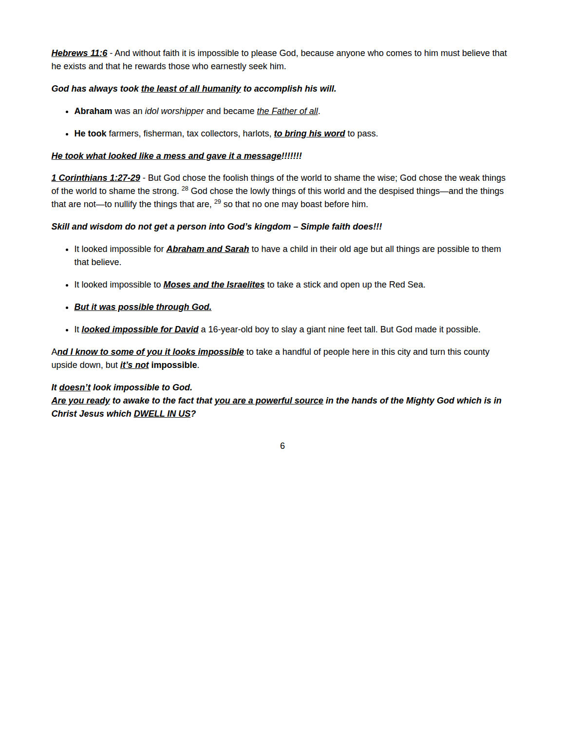Hebrews 11:6 - And without faith it is impossible to please God, because anyone who comes to him must believe that he exists and that he rewards those who earnestly seek him.
God has always took the least of all humanity to accomplish his will.
Abraham was an idol worshipper and became the Father of all.
He took farmers, fisherman, tax collectors, harlots, to bring his word to pass.
He took what looked like a mess and gave it a message!!!!!!!
1 Corinthians 1:27-29 - But God chose the foolish things of the world to shame the wise; God chose the weak things of the world to shame the strong. 28 God chose the lowly things of this world and the despised things—and the things that are not—to nullify the things that are, 29 so that no one may boast before him.
Skill and wisdom do not get a person into God’s kingdom – Simple faith does!!!
It looked impossible for Abraham and Sarah to have a child in their old age but all things are possible to them that believe.
It looked impossible to Moses and the Israelites to take a stick and open up the Red Sea.
But it was possible through God.
It looked impossible for David a 16-year-old boy to slay a giant nine feet tall. But God made it possible.
And I know to some of you it looks impossible to take a handful of people here in this city and turn this county upside down, but it’s not impossible.
It doesn’t look impossible to God.
Are you ready to awake to the fact that you are a powerful source in the hands of the Mighty God which is in Christ Jesus which DWELL IN US?
6